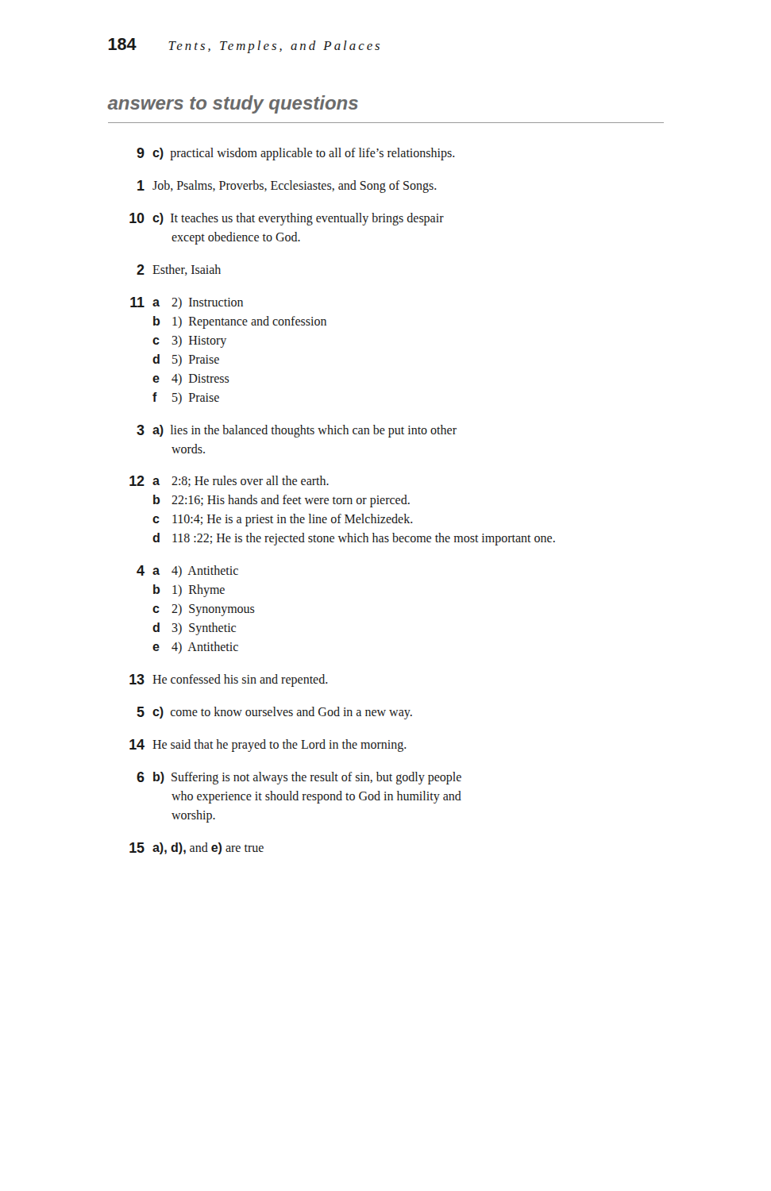184 Tents, Temples, and Palaces
answers to study questions
9 c) practical wisdom applicable to all of life’s relationships.
1 Job, Psalms, Proverbs, Ecclesiastes, and Song of Songs.
10 c) It teaches us that everything eventually brings despair except obedience to God.
2 Esther, Isaiah
11
a 2) Instruction
b 1) Repentance and confession
c 3) History
d 5) Praise
e 4) Distress
f 5) Praise
3 a) lies in the balanced thoughts which can be put into other words.
12
a 2:8; He rules over all the earth.
b 22:16; His hands and feet were torn or pierced.
c 110:4; He is a priest in the line of Melchizedek.
d 118 :22; He is the rejected stone which has become the most important one.
4
a 4) Antithetic
b 1) Rhyme
c 2) Synonymous
d 3) Synthetic
e 4) Antithetic
13 He confessed his sin and repented.
5 c) come to know ourselves and God in a new way.
14 He said that he prayed to the Lord in the morning.
6 b) Suffering is not always the result of sin, but godly people who experience it should respond to God in humility and worship.
15 a), d), and e) are true